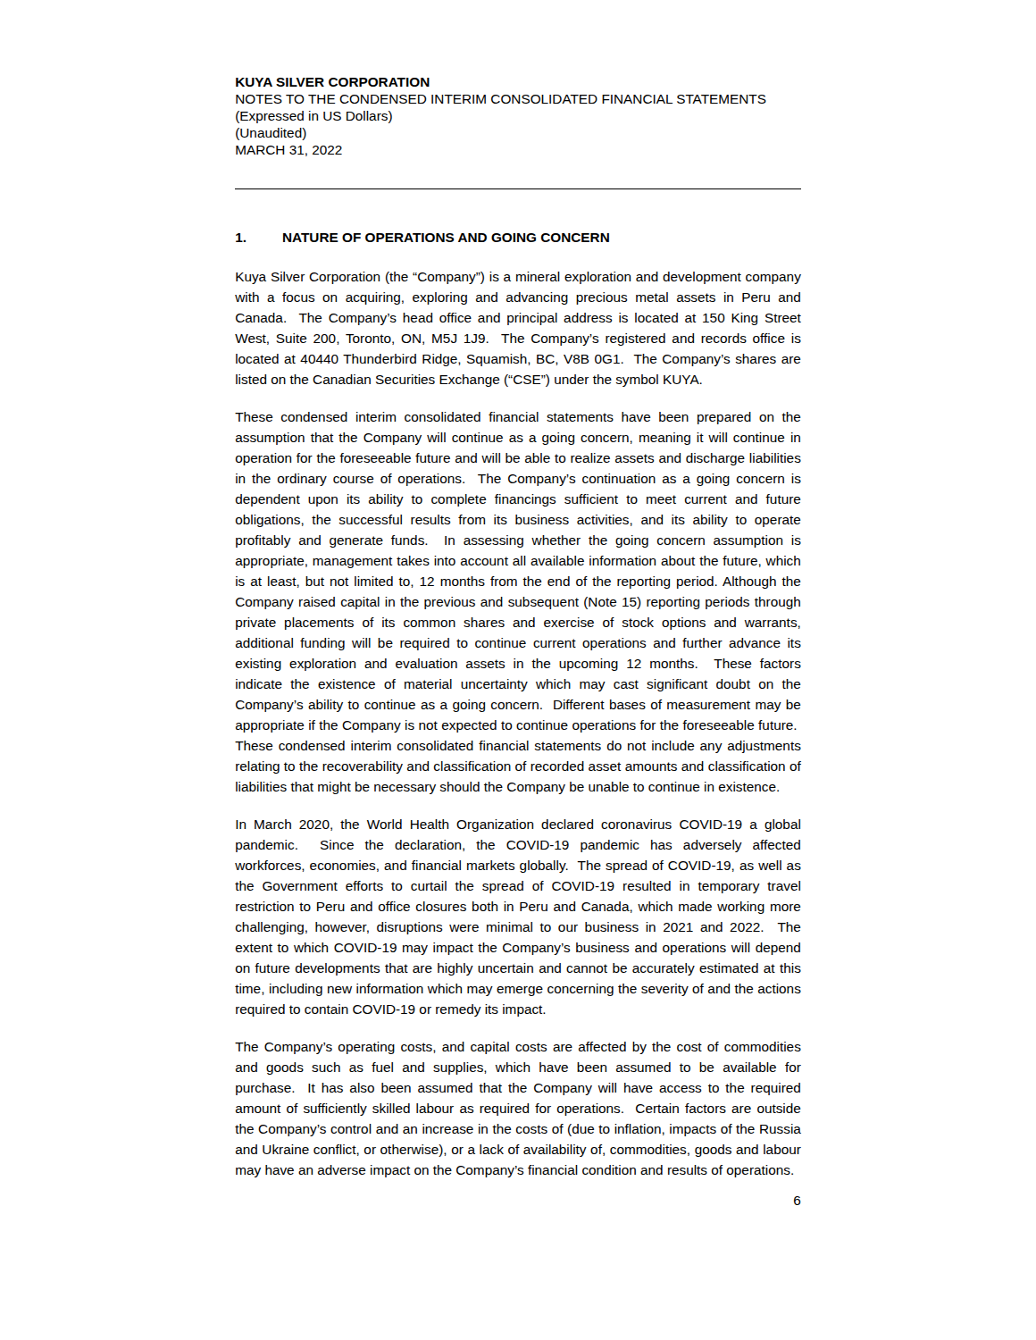KUYA SILVER CORPORATION NOTES TO THE CONDENSED INTERIM CONSOLIDATED FINANCIAL STATEMENTS (Expressed in US Dollars) (Unaudited) MARCH 31, 2022
1. NATURE OF OPERATIONS AND GOING CONCERN
Kuya Silver Corporation (the “Company”) is a mineral exploration and development company with a focus on acquiring, exploring and advancing precious metal assets in Peru and Canada. The Company’s head office and principal address is located at 150 King Street West, Suite 200, Toronto, ON, M5J 1J9. The Company’s registered and records office is located at 40440 Thunderbird Ridge, Squamish, BC, V8B 0G1. The Company’s shares are listed on the Canadian Securities Exchange (“CSE”) under the symbol KUYA.
These condensed interim consolidated financial statements have been prepared on the assumption that the Company will continue as a going concern, meaning it will continue in operation for the foreseeable future and will be able to realize assets and discharge liabilities in the ordinary course of operations. The Company’s continuation as a going concern is dependent upon its ability to complete financings sufficient to meet current and future obligations, the successful results from its business activities, and its ability to operate profitably and generate funds. In assessing whether the going concern assumption is appropriate, management takes into account all available information about the future, which is at least, but not limited to, 12 months from the end of the reporting period. Although the Company raised capital in the previous and subsequent (Note 15) reporting periods through private placements of its common shares and exercise of stock options and warrants, additional funding will be required to continue current operations and further advance its existing exploration and evaluation assets in the upcoming 12 months. These factors indicate the existence of material uncertainty which may cast significant doubt on the Company’s ability to continue as a going concern. Different bases of measurement may be appropriate if the Company is not expected to continue operations for the foreseeable future. These condensed interim consolidated financial statements do not include any adjustments relating to the recoverability and classification of recorded asset amounts and classification of liabilities that might be necessary should the Company be unable to continue in existence.
In March 2020, the World Health Organization declared coronavirus COVID-19 a global pandemic. Since the declaration, the COVID-19 pandemic has adversely affected workforces, economies, and financial markets globally. The spread of COVID-19, as well as the Government efforts to curtail the spread of COVID-19 resulted in temporary travel restriction to Peru and office closures both in Peru and Canada, which made working more challenging, however, disruptions were minimal to our business in 2021 and 2022. The extent to which COVID-19 may impact the Company’s business and operations will depend on future developments that are highly uncertain and cannot be accurately estimated at this time, including new information which may emerge concerning the severity of and the actions required to contain COVID-19 or remedy its impact.
The Company’s operating costs, and capital costs are affected by the cost of commodities and goods such as fuel and supplies, which have been assumed to be available for purchase. It has also been assumed that the Company will have access to the required amount of sufficiently skilled labour as required for operations. Certain factors are outside the Company’s control and an increase in the costs of (due to inflation, impacts of the Russia and Ukraine conflict, or otherwise), or a lack of availability of, commodities, goods and labour may have an adverse impact on the Company’s financial condition and results of operations.
6